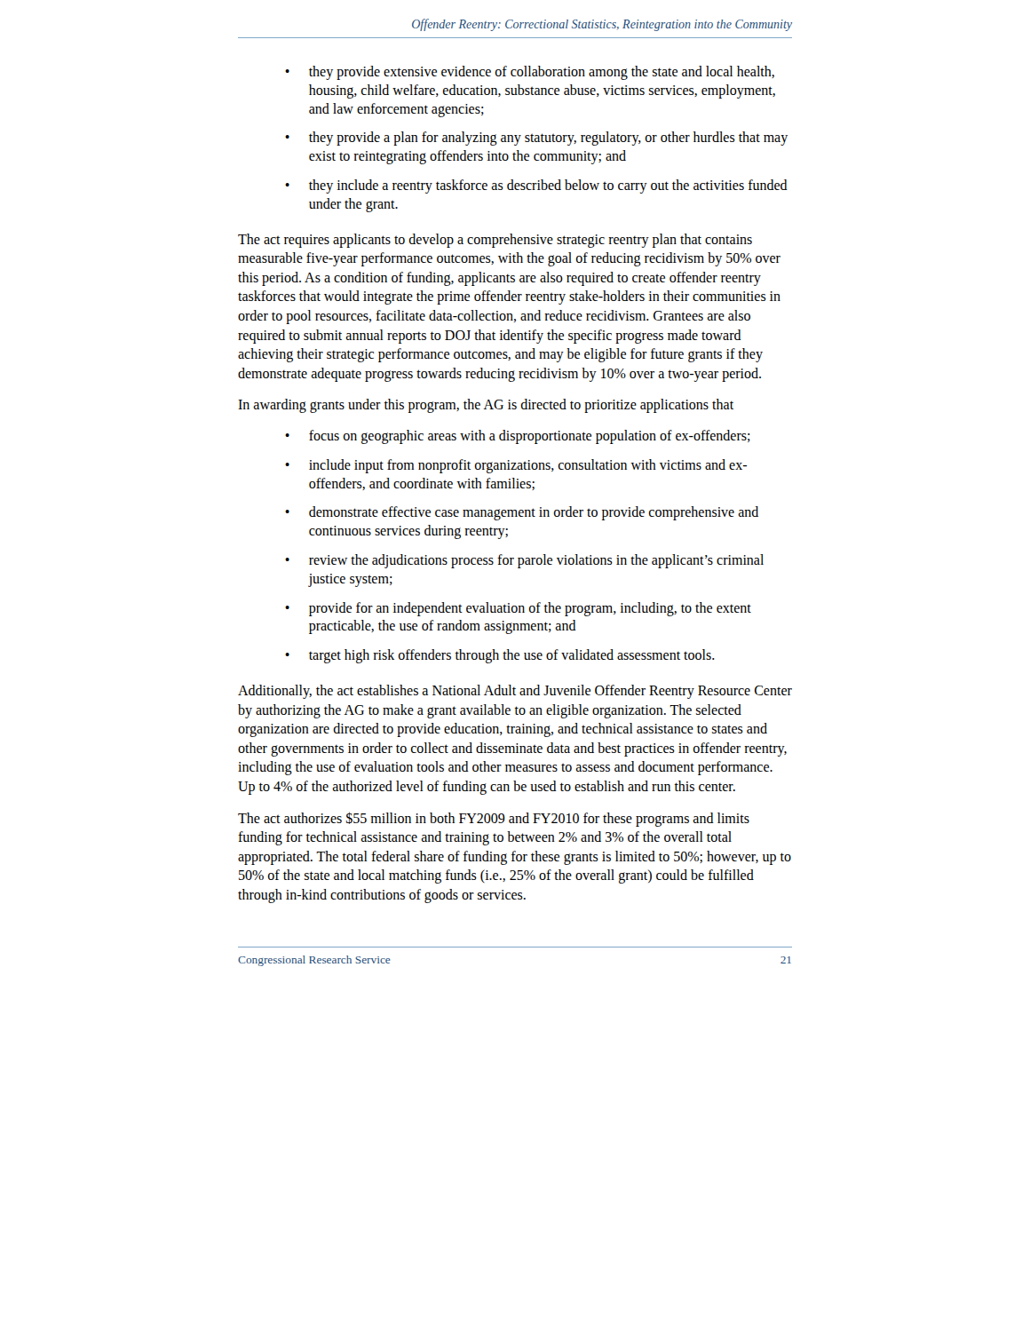Offender Reentry: Correctional Statistics, Reintegration into the Community
they provide extensive evidence of collaboration among the state and local health, housing, child welfare, education, substance abuse, victims services, employment, and law enforcement agencies;
they provide a plan for analyzing any statutory, regulatory, or other hurdles that may exist to reintegrating offenders into the community; and
they include a reentry taskforce as described below to carry out the activities funded under the grant.
The act requires applicants to develop a comprehensive strategic reentry plan that contains measurable five-year performance outcomes, with the goal of reducing recidivism by 50% over this period. As a condition of funding, applicants are also required to create offender reentry taskforces that would integrate the prime offender reentry stake-holders in their communities in order to pool resources, facilitate data-collection, and reduce recidivism. Grantees are also required to submit annual reports to DOJ that identify the specific progress made toward achieving their strategic performance outcomes, and may be eligible for future grants if they demonstrate adequate progress towards reducing recidivism by 10% over a two-year period.
In awarding grants under this program, the AG is directed to prioritize applications that
focus on geographic areas with a disproportionate population of ex-offenders;
include input from nonprofit organizations, consultation with victims and ex-offenders, and coordinate with families;
demonstrate effective case management in order to provide comprehensive and continuous services during reentry;
review the adjudications process for parole violations in the applicant’s criminal justice system;
provide for an independent evaluation of the program, including, to the extent practicable, the use of random assignment; and
target high risk offenders through the use of validated assessment tools.
Additionally, the act establishes a National Adult and Juvenile Offender Reentry Resource Center by authorizing the AG to make a grant available to an eligible organization. The selected organization are directed to provide education, training, and technical assistance to states and other governments in order to collect and disseminate data and best practices in offender reentry, including the use of evaluation tools and other measures to assess and document performance. Up to 4% of the authorized level of funding can be used to establish and run this center.
The act authorizes $55 million in both FY2009 and FY2010 for these programs and limits funding for technical assistance and training to between 2% and 3% of the overall total appropriated. The total federal share of funding for these grants is limited to 50%; however, up to 50% of the state and local matching funds (i.e., 25% of the overall grant) could be fulfilled through in-kind contributions of goods or services.
Congressional Research Service 21